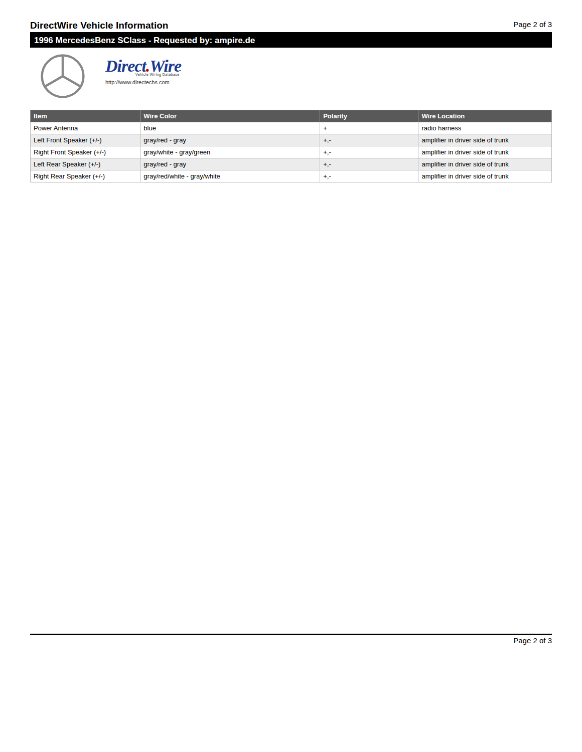DirectWire Vehicle Information
Page 2 of 3
1996 MercedesBenz SClass - Requested by: ampire.de
Direct. Wire
Vehicle Wiring Database
http://www.directechs.com
| Item | Wire Color | Polarity | Wire Location |
| --- | --- | --- | --- |
| Power Antenna | blue | + | radio harness |
| Left Front Speaker (+/-) | gray/red - gray | +,- | amplifier in driver side of trunk |
| Right Front Speaker (+/-) | gray/white - gray/green | +,- | amplifier in driver side of trunk |
| Left Rear Speaker (+/-) | gray/red - gray | +,- | amplifier in driver side of trunk |
| Right Rear Speaker (+/-) | gray/red/white - gray/white | +,- | amplifier in driver side of trunk |
Page 2 of 3